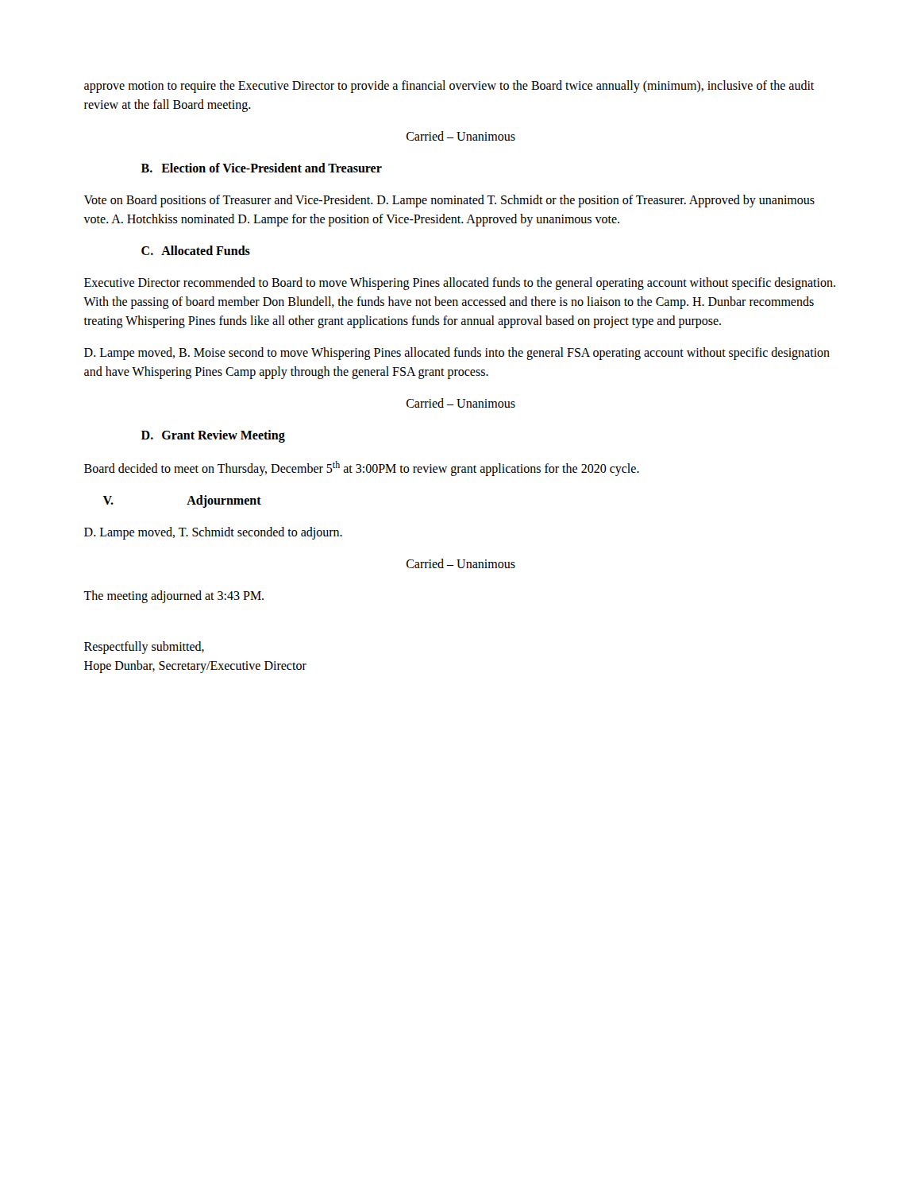approve motion to require the Executive Director to provide a financial overview to the Board twice annually (minimum), inclusive of the audit review at the fall Board meeting.
Carried – Unanimous
B. Election of Vice-President and Treasurer
Vote on Board positions of Treasurer and Vice-President. D. Lampe nominated T. Schmidt or the position of Treasurer. Approved by unanimous vote. A. Hotchkiss nominated D. Lampe for the position of Vice-President. Approved by unanimous vote.
C. Allocated Funds
Executive Director recommended to Board to move Whispering Pines allocated funds to the general operating account without specific designation. With the passing of board member Don Blundell, the funds have not been accessed and there is no liaison to the Camp. H. Dunbar recommends treating Whispering Pines funds like all other grant applications funds for annual approval based on project type and purpose.
D. Lampe moved, B. Moise second to move Whispering Pines allocated funds into the general FSA operating account without specific designation and have Whispering Pines Camp apply through the general FSA grant process.
Carried – Unanimous
D. Grant Review Meeting
Board decided to meet on Thursday, December 5th at 3:00PM to review grant applications for the 2020 cycle.
V. Adjournment
D. Lampe moved, T. Schmidt seconded to adjourn.
Carried – Unanimous
The meeting adjourned at 3:43 PM.
Respectfully submitted,
Hope Dunbar, Secretary/Executive Director